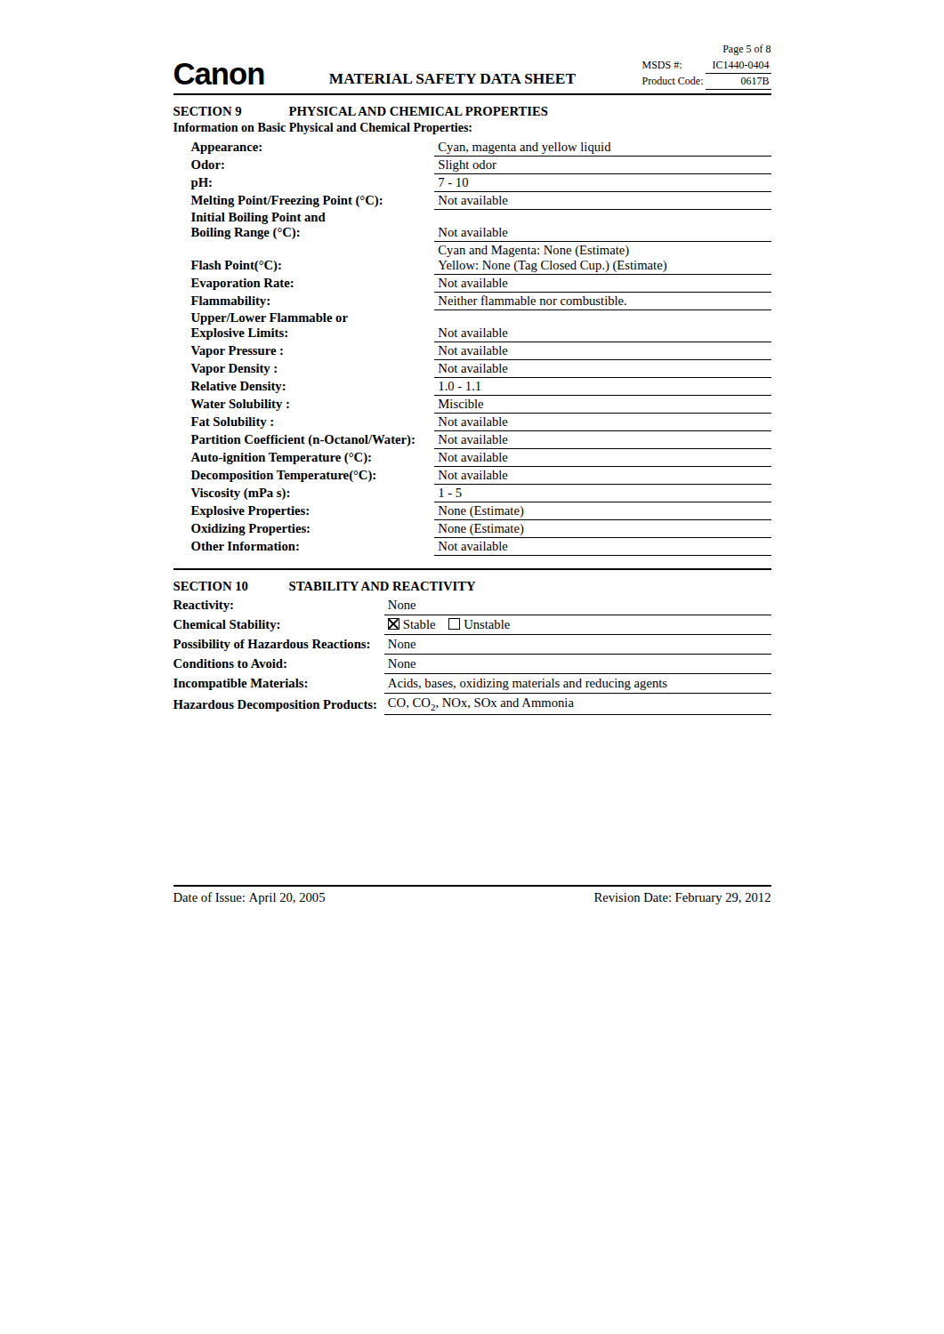Page 5 of 8
Canon
MATERIAL SAFETY DATA SHEET
| MSDS #: | IC1440-0404 |
| Product Code: | 0617B |
SECTION 9 PHYSICAL AND CHEMICAL PROPERTIES
Information on Basic Physical and Chemical Properties:
| Appearance: | Cyan, magenta and yellow liquid |
| Odor: | Slight odor |
| pH: | 7 - 10 |
| Melting Point/Freezing Point (°C): | Not available |
| Initial Boiling Point and Boiling Range (°C): | Not available |
| Flash Point(°C): | Cyan and Magenta: None (Estimate) Yellow: None (Tag Closed Cup.) (Estimate) |
| Evaporation Rate: | Not available |
| Flammability: | Neither flammable nor combustible. |
| Upper/Lower Flammable or Explosive Limits: | Not available |
| Vapor Pressure : | Not available |
| Vapor Density : | Not available |
| Relative Density: | 1.0 - 1.1 |
| Water Solubility : | Miscible |
| Fat Solubility : | Not available |
| Partition Coefficient (n-Octanol/Water): | Not available |
| Auto-ignition Temperature (°C): | Not available |
| Decomposition Temperature(°C): | Not available |
| Viscosity (mPa s): | 1 - 5 |
| Explosive Properties: | None (Estimate) |
| Oxidizing Properties: | None (Estimate) |
| Other Information: | Not available |
SECTION 10 STABILITY AND REACTIVITY
| Reactivity: | None |
| Chemical Stability: | Stable Unstable |
| Possibility of Hazardous Reactions: | None |
| Conditions to Avoid: | None |
| Incompatible Materials: | Acids, bases, oxidizing materials and reducing agents |
| Hazardous Decomposition Products: | CO, CO 2 , NOx, SOx and Ammonia |
Date of Issue: April 20, 2005
Revision Date: February 29, 2012